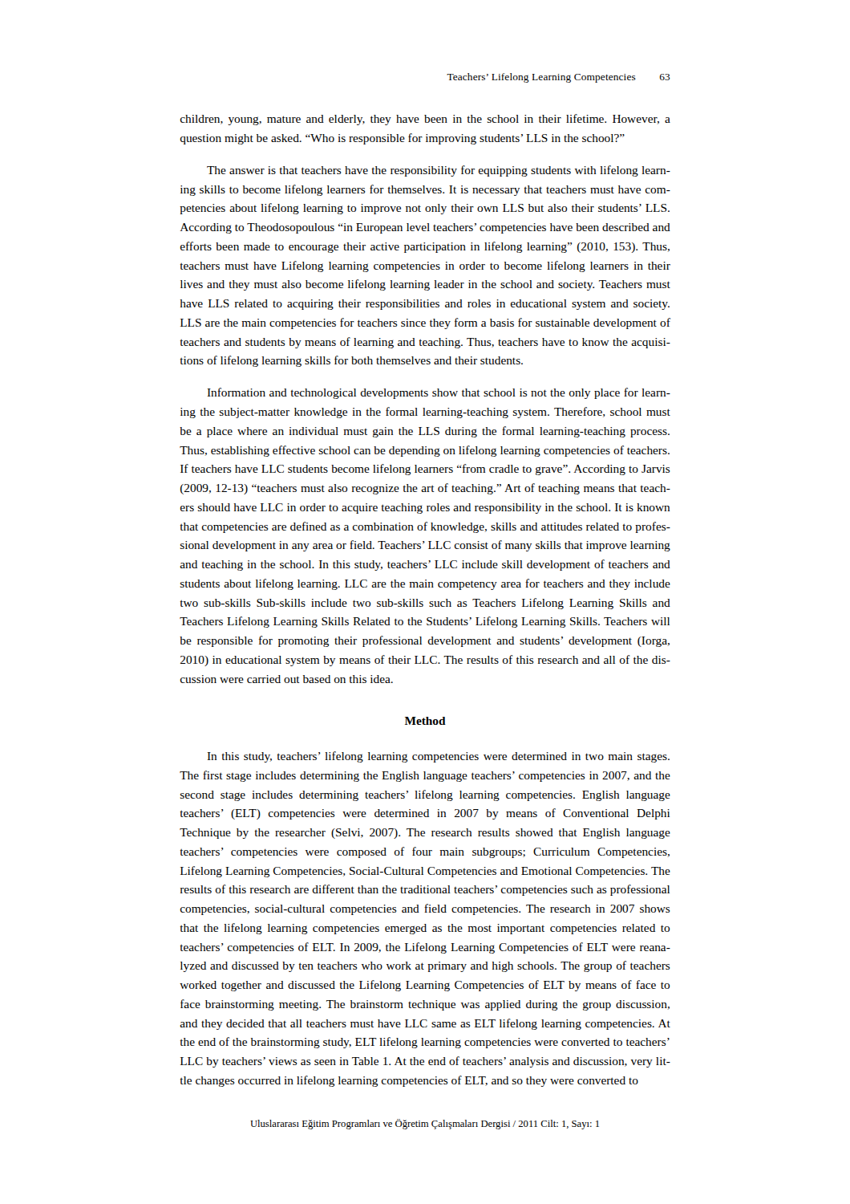Teachers’ Lifelong Learning Competencies63
children, young, mature and elderly, they have been in the school in their lifetime. However, a question might be asked. “Who is responsible for improving students’ LLS in the school?”
The answer is that teachers have the responsibility for equipping students with lifelong learning skills to become lifelong learners for themselves. It is necessary that teachers must have competencies about lifelong learning to improve not only their own LLS but also their students’ LLS. According to Theodosopoulous “in European level teachers’ competencies have been described and efforts been made to encourage their active participation in lifelong learning” (2010, 153). Thus, teachers must have Lifelong learning competencies in order to become lifelong learners in their lives and they must also become lifelong learning leader in the school and society. Teachers must have LLS related to acquiring their responsibilities and roles in educational system and society. LLS are the main competencies for teachers since they form a basis for sustainable development of teachers and students by means of learning and teaching. Thus, teachers have to know the acquisitions of lifelong learning skills for both themselves and their students.
Information and technological developments show that school is not the only place for learning the subject-matter knowledge in the formal learning-teaching system. Therefore, school must be a place where an individual must gain the LLS during the formal learning-teaching process. Thus, establishing effective school can be depending on lifelong learning competencies of teachers. If teachers have LLC students become lifelong learners “from cradle to grave”. According to Jarvis (2009, 12-13) “teachers must also recognize the art of teaching.” Art of teaching means that teachers should have LLC in order to acquire teaching roles and responsibility in the school. It is known that competencies are defined as a combination of knowledge, skills and attitudes related to professional development in any area or field. Teachers’ LLC consist of many skills that improve learning and teaching in the school. In this study, teachers’ LLC include skill development of teachers and students about lifelong learning. LLC are the main competency area for teachers and they include two sub-skills Sub-skills include two sub-skills such as Teachers Lifelong Learning Skills and Teachers Lifelong Learning Skills Related to the Students’ Lifelong Learning Skills. Teachers will be responsible for promoting their professional development and students’ development (Iorga, 2010) in educational system by means of their LLC. The results of this research and all of the discussion were carried out based on this idea.
Method
In this study, teachers’ lifelong learning competencies were determined in two main stages. The first stage includes determining the English language teachers’ competencies in 2007, and the second stage includes determining teachers’ lifelong learning competencies. English language teachers’ (ELT) competencies were determined in 2007 by means of Conventional Delphi Technique by the researcher (Selvi, 2007). The research results showed that English language teachers’ competencies were composed of four main subgroups; Curriculum Competencies, Lifelong Learning Competencies, Social-Cultural Competencies and Emotional Competencies. The results of this research are different than the traditional teachers’ competencies such as professional competencies, social-cultural competencies and field competencies. The research in 2007 shows that the lifelong learning competencies emerged as the most important competencies related to teachers’ competencies of ELT. In 2009, the Lifelong Learning Competencies of ELT were reanalyzed and discussed by ten teachers who work at primary and high schools. The group of teachers worked together and discussed the Lifelong Learning Competencies of ELT by means of face to face brainstorming meeting. The brainstorm technique was applied during the group discussion, and they decided that all teachers must have LLC same as ELT lifelong learning competencies. At the end of the brainstorming study, ELT lifelong learning competencies were converted to teachers’ LLC by teachers’ views as seen in Table 1. At the end of teachers’ analysis and discussion, very little changes occurred in lifelong learning competencies of ELT, and so they were converted to
Uluslararası Eğitim Programları ve Öğretim Çalışmaları Dergisi / 2011 Cilt: 1, Sayı: 1